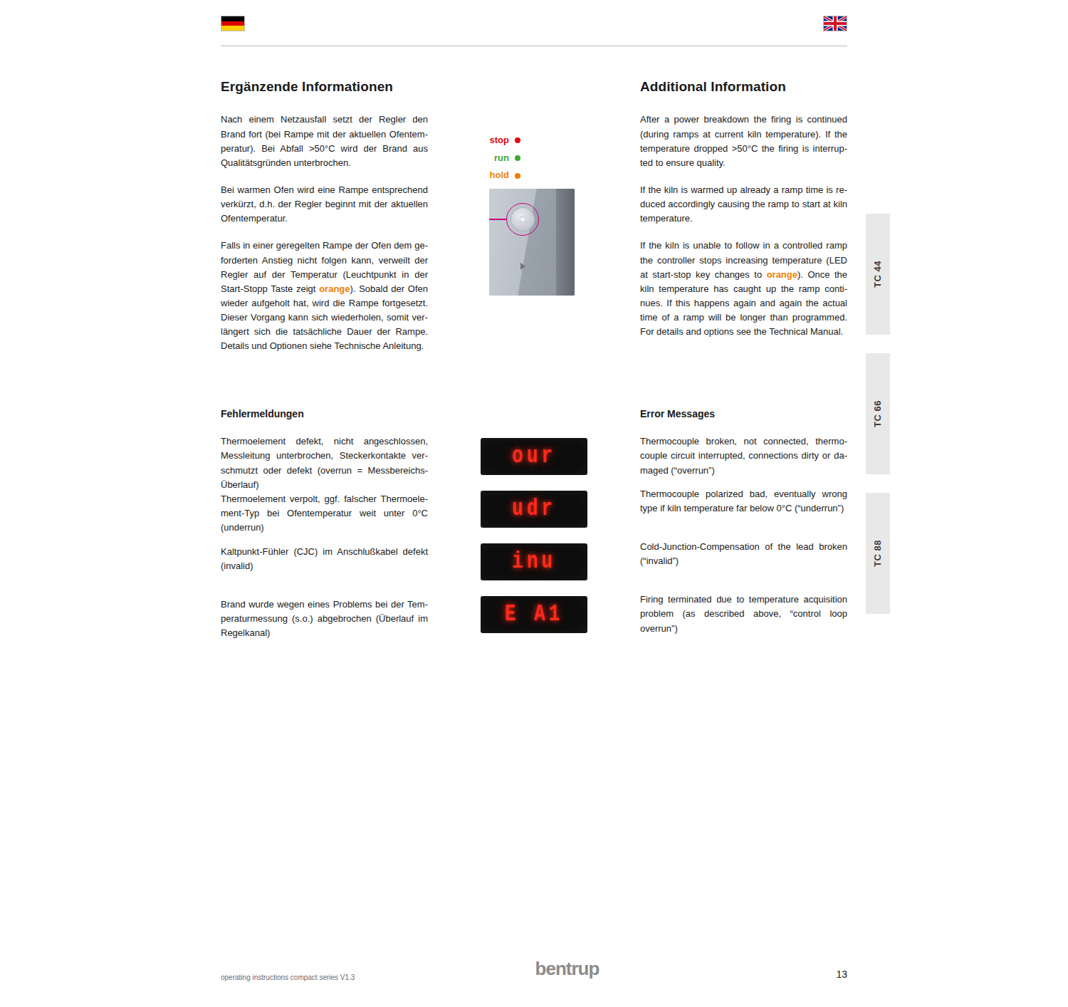TC 44
TC 66
TC 88
Ergänzende Informationen
Nach einem Netzausfall setzt der Regler den Brand fort (bei Rampe mit der aktuellen Ofentemperatur). Bei Abfall >50°C wird der Brand aus Qualitätsgründen unterbrochen.
Bei warmen Ofen wird eine Rampe entsprechend verkürzt, d.h. der Regler beginnt mit der aktuellen Ofentemperatur.
Falls in einer geregelten Rampe der Ofen dem geforderten Anstieg nicht folgen kann, verweilt der Regler auf der Temperatur (Leuchtpunkt in der Start-Stopp Taste zeigt orange). Sobald der Ofen wieder aufgeholt hat, wird die Rampe fortgesetzt. Dieser Vorgang kann sich wiederholen, somit verlängert sich die tatsächliche Dauer der Rampe. Details und Optionen siehe Technische Anleitung.
stop
run
hold
Additional Information
After a power breakdown the firing is continued (during ramps at current kiln temperature). If the temperature dropped >50°C the firing is interrupted to ensure quality.
If the kiln is warmed up already a ramp time is reduced accordingly causing the ramp to start at kiln temperature.
If the kiln is unable to follow in a controlled ramp the controller stops increasing temperature (LED at start-stop key changes to orange). Once the kiln temperature has caught up the ramp continues. If this happens again and again the actual time of a ramp will be longer than programmed. For details and options see the Technical Manual.
Fehlermeldungen
Thermoelement defekt, nicht angeschlossen, Messleitung unterbrochen, Steckerkontakte verschmutzt oder defekt (overrun = Messbereichs-Überlauf)
Thermoelement verpolt, ggf. falscher Thermoelement-Typ bei Ofentemperatur weit unter 0°C (underrun)
Kaltpunkt-Fühler (CJC) im Anschlußkabel defekt (invalid)
Brand wurde wegen eines Problems bei der Temperaturmessung (s.o.) abgebrochen (Überlauf im Regelkanal)
our
udr
inu
E A1
Error Messages
Thermocouple broken, not connected, thermocouple circuit interrupted, connections dirty or damaged (“overrun”)
Thermocouple polarized bad, eventually wrong type if kiln temperature far below 0°C (“underrun”)
Cold-Junction-Compensation of the lead broken (“invalid”)
Firing terminated due to temperature acquisition problem (as described above, “control loop overrun”)
operating instructions compact series V1.3
bentrup
13